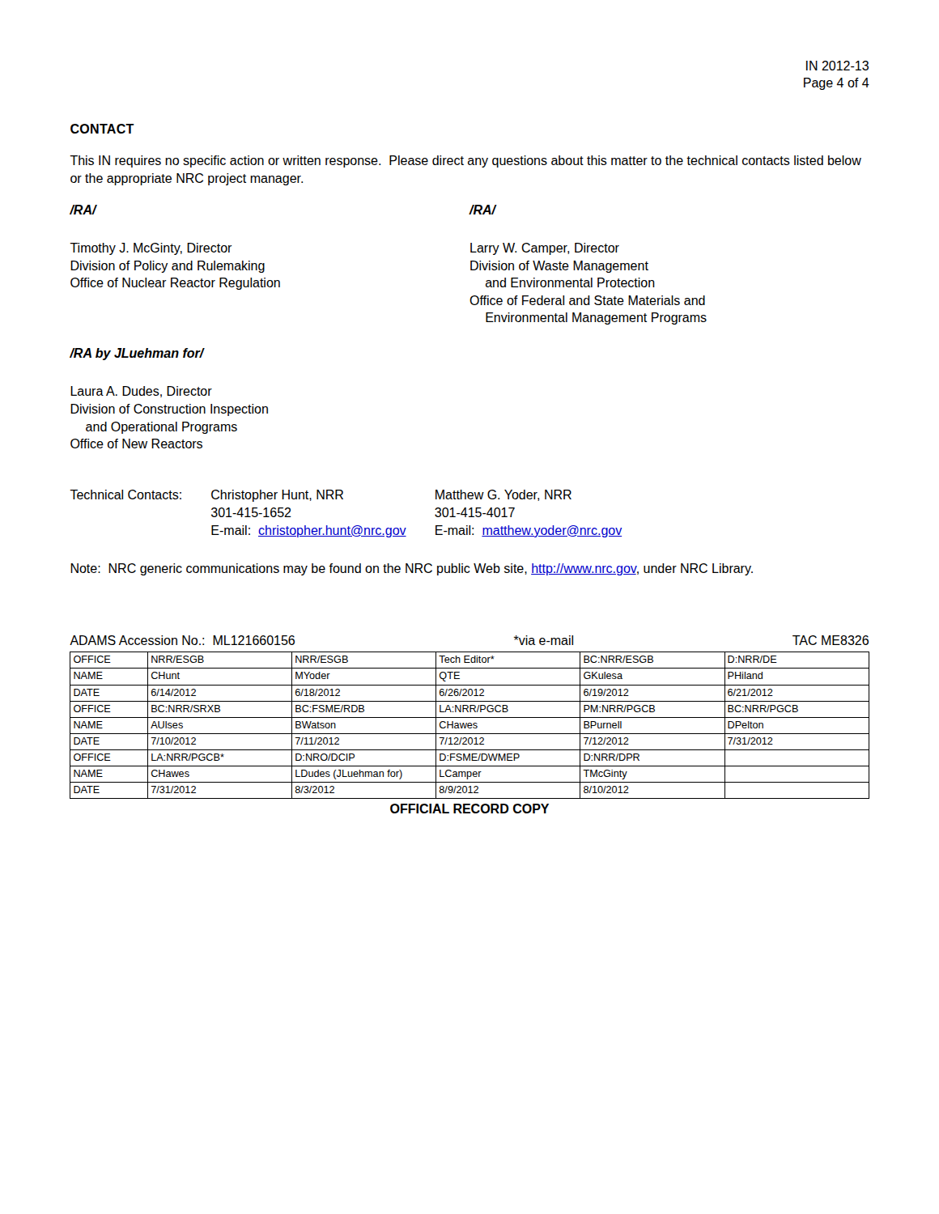IN 2012-13
Page 4 of 4
CONTACT
This IN requires no specific action or written response. Please direct any questions about this matter to the technical contacts listed below or the appropriate NRC project manager.
| /RA/ | /RA/ |
| Timothy J. McGinty, Director Division of Policy and Rulemaking Office of Nuclear Reactor Regulation | Larry W. Camper, Director Division of Waste Management and Environmental Protection Office of Federal and State Materials and Environmental Management Programs |
/RA by JLuehman for/
Laura A. Dudes, Director
Division of Construction Inspection
and Operational Programs Office of New Reactors
| Technical Contacts: | Christopher Hunt, NRR 301-415-1652 E-mail: christopher.hunt@nrc.gov | Matthew G. Yoder, NRR 301-415-4017 E-mail: matthew.yoder@nrc.gov |
Note: NRC generic communications may be found on the NRC public Web site, http://www.nrc.gov, under NRC Library.
ADAMS Accession No.: ML121660156 *via e-mail TAC ME8326
| OFFICE | NRR/ESGB | NRR/ESGB | Tech Editor* | BC:NRR/ESGB | D:NRR/DE |
| NAME | CHunt | MYoder | QTE | GKulesa | PHiland |
| DATE | 6/14/2012 | 6/18/2012 | 6/26/2012 | 6/19/2012 | 6/21/2012 |
| OFFICE | BC:NRR/SRXB | BC:FSME/RDB | LA:NRR/PGCB | PM:NRR/PGCB | BC:NRR/PGCB |
| NAME | AUlses | BWatson | CHawes | BPurnell | DPelton |
| DATE | 7/10/2012 | 7/11/2012 | 7/12/2012 | 7/12/2012 | 7/31/2012 |
| OFFICE | LA:NRR/PGCB* | D:NRO/DCIP | D:FSME/DWMEP | D:NRR/DPR | |
| NAME | CHawes | LDudes (JLuehman for) | LCamper | TMcGinty | |
| DATE | 7/31/2012 | 8/3/2012 | 8/9/2012 | 8/10/2012 | |
OFFICIAL RECORD COPY